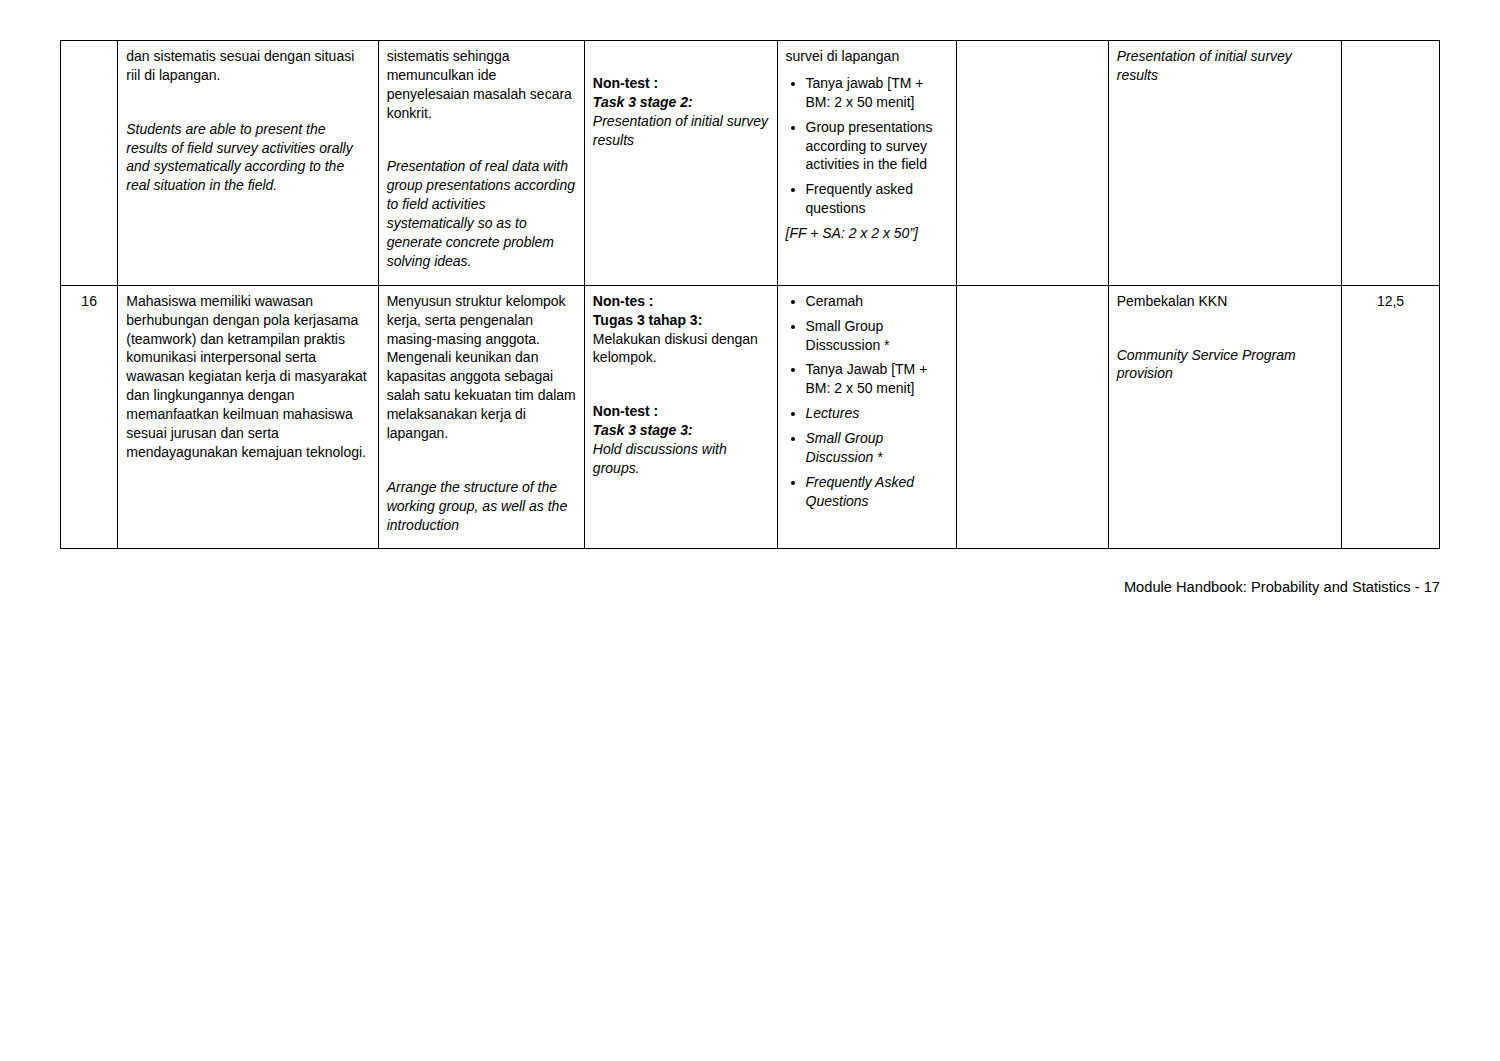| | dan sistematis sesuai dengan situasi riil di lapangan. Students are able to present the results of field survey activities orally and systematically according to the real situation in the field. | sistematis sehingga memunculkan ide penyelesaian masalah secara konkrit. Presentation of real data with group presentations according to field activities systematically so as to generate concrete problem solving ideas. | Non-test : Task 3 stage 2: Presentation of initial survey results | survei di lapangan Tanya jawab [TM + BM: 2 x 50 menit] Group presentations according to survey activities in the field Frequently asked questions [FF + SA: 2 x 2 x 50”] | | Presentation of initial survey results | |
| 16 | Mahasiswa memiliki wawasan berhubungan dengan pola kerjasama (teamwork) dan ketrampilan praktis komunikasi interpersonal serta wawasan kegiatan kerja di masyarakat dan lingkungannya dengan memanfaatkan keilmuan mahasiswa sesuai jurusan dan serta mendayagunakan kemajuan teknologi. | Menyusun struktur kelompok kerja, serta pengenalan masing-masing anggota. Mengenali keunikan dan kapasitas anggota sebagai salah satu kekuatan tim dalam melaksanakan kerja di lapangan. Arrange the structure of the working group, as well as the introduction | Non-tes : Tugas 3 tahap 3: Melakukan diskusi dengan kelompok. Non-test : Task 3 stage 3: Hold discussions with groups. | Ceramah Small Group Disscussion * Tanya Jawab [TM + BM: 2 x 50 menit] Lectures Small Group Discussion * Frequently Asked Questions | | Pembekalan KKN Community Service Program provision | 12,5 |
Module Handbook: Probability and Statistics - 17